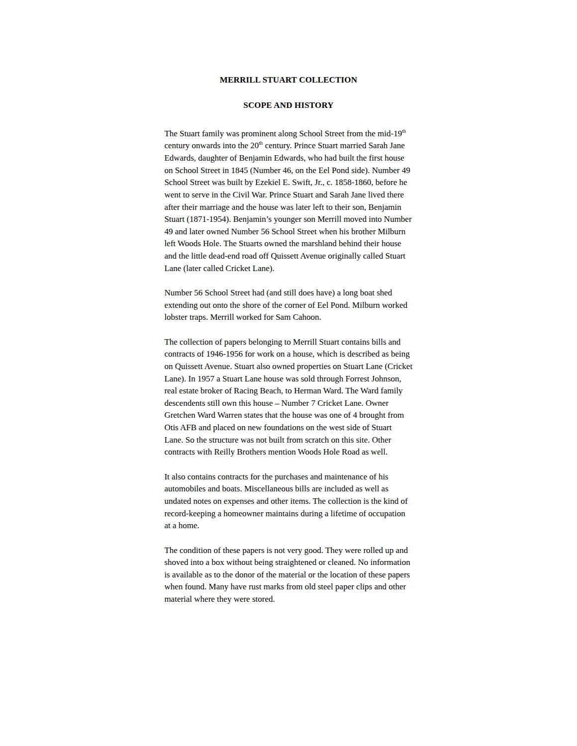MERRILL STUART COLLECTION
SCOPE AND HISTORY
The Stuart family was prominent along School Street from the mid-19th century onwards into the 20th century. Prince Stuart married Sarah Jane Edwards, daughter of Benjamin Edwards, who had built the first house on School Street in 1845 (Number 46, on the Eel Pond side). Number 49 School Street was built by Ezekiel E. Swift, Jr., c. 1858-1860, before he went to serve in the Civil War. Prince Stuart and Sarah Jane lived there after their marriage and the house was later left to their son, Benjamin Stuart (1871-1954). Benjamin’s younger son Merrill moved into Number 49 and later owned Number 56 School Street when his brother Milburn left Woods Hole. The Stuarts owned the marshland behind their house and the little dead-end road off Quissett Avenue originally called Stuart Lane (later called Cricket Lane).
Number 56 School Street had (and still does have) a long boat shed extending out onto the shore of the corner of Eel Pond. Milburn worked lobster traps. Merrill worked for Sam Cahoon.
The collection of papers belonging to Merrill Stuart contains bills and contracts of 1946-1956 for work on a house, which is described as being on Quissett Avenue. Stuart also owned properties on Stuart Lane (Cricket Lane). In 1957 a Stuart Lane house was sold through Forrest Johnson, real estate broker of Racing Beach, to Herman Ward. The Ward family descendents still own this house – Number 7 Cricket Lane. Owner Gretchen Ward Warren states that the house was one of 4 brought from Otis AFB and placed on new foundations on the west side of Stuart Lane. So the structure was not built from scratch on this site. Other contracts with Reilly Brothers mention Woods Hole Road as well.
It also contains contracts for the purchases and maintenance of his automobiles and boats. Miscellaneous bills are included as well as undated notes on expenses and other items. The collection is the kind of record-keeping a homeowner maintains during a lifetime of occupation at a home.
The condition of these papers is not very good. They were rolled up and shoved into a box without being straightened or cleaned. No information is available as to the donor of the material or the location of these papers when found. Many have rust marks from old steel paper clips and other material where they were stored.